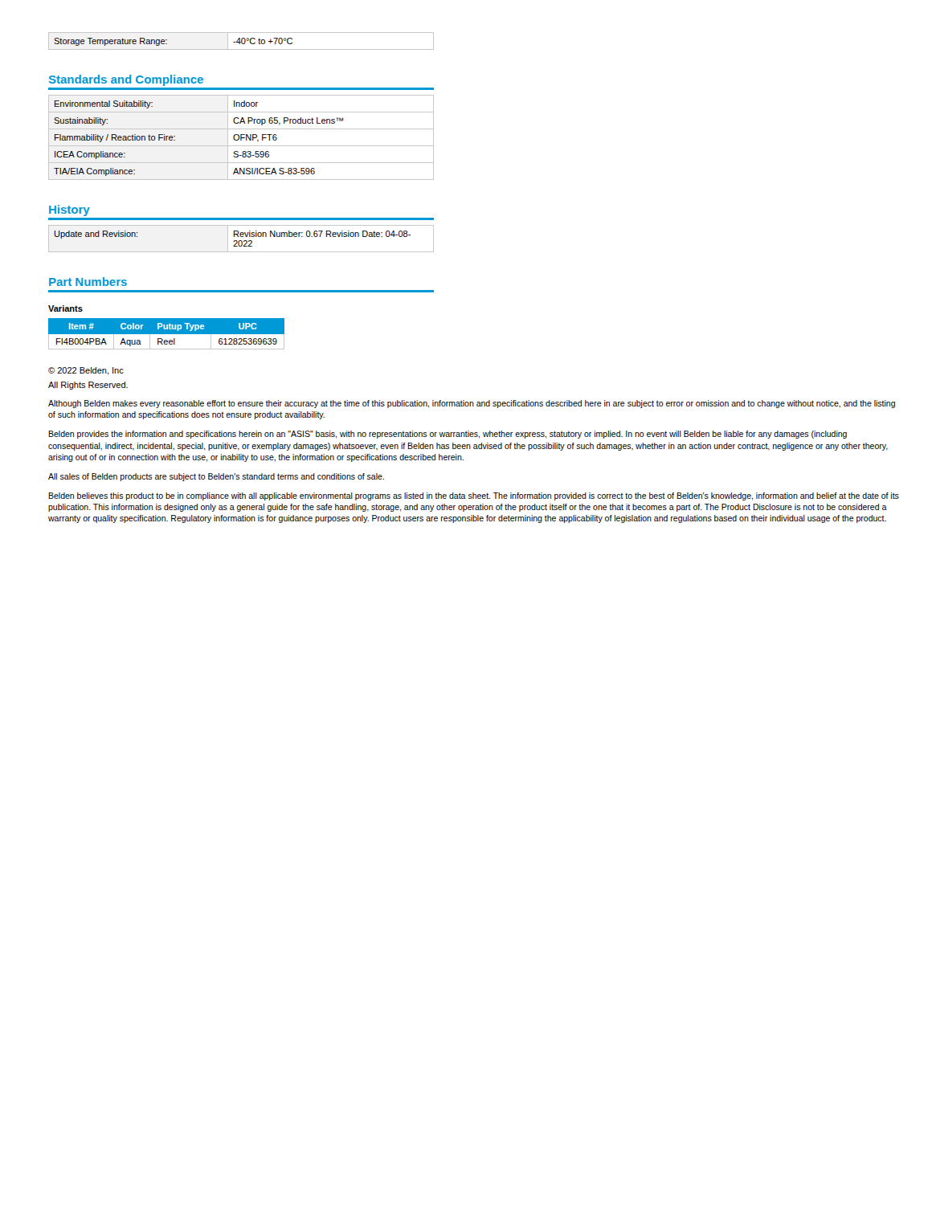| Storage Temperature Range: | -40°C to +70°C |
Standards and Compliance
| Environmental Suitability: | Indoor |
| Sustainability: | CA Prop 65, Product Lens™ |
| Flammability / Reaction to Fire: | OFNP, FT6 |
| ICEA Compliance: | S-83-596 |
| TIA/EIA Compliance: | ANSI/ICEA S-83-596 |
History
| Update and Revision: | Revision Number: 0.67 Revision Date: 04-08-2022 |
Part Numbers
Variants
| Item # | Color | Putup Type | UPC |
| --- | --- | --- | --- |
| FI4B004PBA | Aqua | Reel | 612825369639 |
© 2022 Belden, Inc
All Rights Reserved.
Although Belden makes every reasonable effort to ensure their accuracy at the time of this publication, information and specifications described here in are subject to error or omission and to change without notice, and the listing of such information and specifications does not ensure product availability.
Belden provides the information and specifications herein on an "ASIS" basis, with no representations or warranties, whether express, statutory or implied. In no event will Belden be liable for any damages (including consequential, indirect, incidental, special, punitive, or exemplary damages) whatsoever, even if Belden has been advised of the possibility of such damages, whether in an action under contract, negligence or any other theory, arising out of or in connection with the use, or inability to use, the information or specifications described herein.
All sales of Belden products are subject to Belden's standard terms and conditions of sale.
Belden believes this product to be in compliance with all applicable environmental programs as listed in the data sheet. The information provided is correct to the best of Belden's knowledge, information and belief at the date of its publication. This information is designed only as a general guide for the safe handling, storage, and any other operation of the product itself or the one that it becomes a part of. The Product Disclosure is not to be considered a warranty or quality specification. Regulatory information is for guidance purposes only. Product users are responsible for determining the applicability of legislation and regulations based on their individual usage of the product.